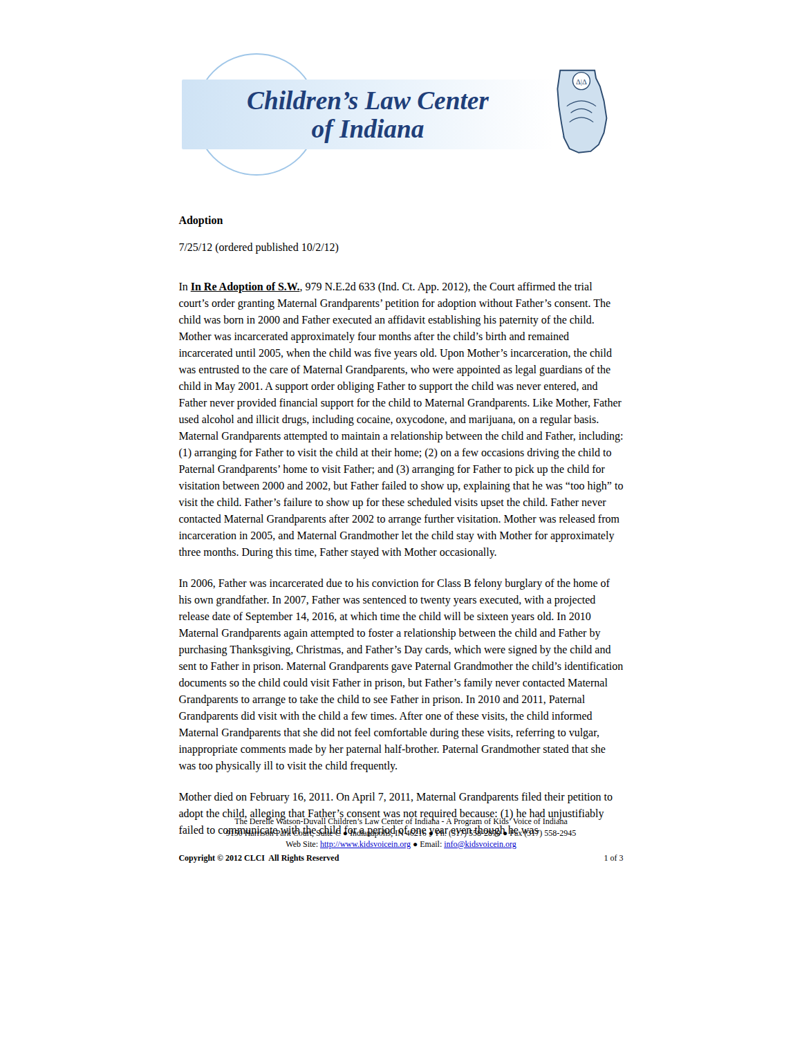Children’s Law Center of Indiana
]
Δ|Δ
Adoption
7/25/12 (ordered published 10/2/12)
In In Re Adoption of S.W., 979 N.E.2d 633 (Ind. Ct. App. 2012), the Court affirmed the trial court’s order granting Maternal Grandparents’ petition for adoption without Father’s consent. The child was born in 2000 and Father executed an affidavit establishing his paternity of the child. Mother was incarcerated approximately four months after the child’s birth and remained incarcerated until 2005, when the child was five years old. Upon Mother’s incarceration, the child was entrusted to the care of Maternal Grandparents, who were appointed as legal guardians of the child in May 2001. A support order obliging Father to support the child was never entered, and Father never provided financial support for the child to Maternal Grandparents. Like Mother, Father used alcohol and illicit drugs, including cocaine, oxycodone, and marijuana, on a regular basis. Maternal Grandparents attempted to maintain a relationship between the child and Father, including: (1) arranging for Father to visit the child at their home; (2) on a few occasions driving the child to Paternal Grandparents’ home to visit Father; and (3) arranging for Father to pick up the child for visitation between 2000 and 2002, but Father failed to show up, explaining that he was “too high” to visit the child. Father’s failure to show up for these scheduled visits upset the child. Father never contacted Maternal Grandparents after 2002 to arrange further visitation. Mother was released from incarceration in 2005, and Maternal Grandmother let the child stay with Mother for approximately three months. During this time, Father stayed with Mother occasionally.
In 2006, Father was incarcerated due to his conviction for Class B felony burglary of the home of his own grandfather. In 2007, Father was sentenced to twenty years executed, with a projected release date of September 14, 2016, at which time the child will be sixteen years old. In 2010 Maternal Grandparents again attempted to foster a relationship between the child and Father by purchasing Thanksgiving, Christmas, and Father’s Day cards, which were signed by the child and sent to Father in prison. Maternal Grandparents gave Paternal Grandmother the child’s identification documents so the child could visit Father in prison, but Father’s family never contacted Maternal Grandparents to arrange to take the child to see Father in prison. In 2010 and 2011, Paternal Grandparents did visit with the child a few times. After one of these visits, the child informed Maternal Grandparents that she did not feel comfortable during these visits, referring to vulgar, inappropriate comments made by her paternal half-brother. Paternal Grandmother stated that she was too physically ill to visit the child frequently.
Mother died on February 16, 2011. On April 7, 2011, Maternal Grandparents filed their petition to adopt the child, alleging that Father’s consent was not required because: (1) he had unjustifiably failed to communicate with the child for a period of one year even though he was
The Derelle Watson-Duvall Children’s Law Center of Indiana - A Program of Kids’ Voice of Indiana
9150 Harrison Park Court, Suite C ● Indianapolis, IN 46216 ● Ph: (317) 558-2870 ● Fax (317) 558-2945
Web Site: http://www.kidsvoicein.org ● Email: info@kidsvoicein.org
Copyright © 2012 CLCI All Rights Reserved 1 of 3